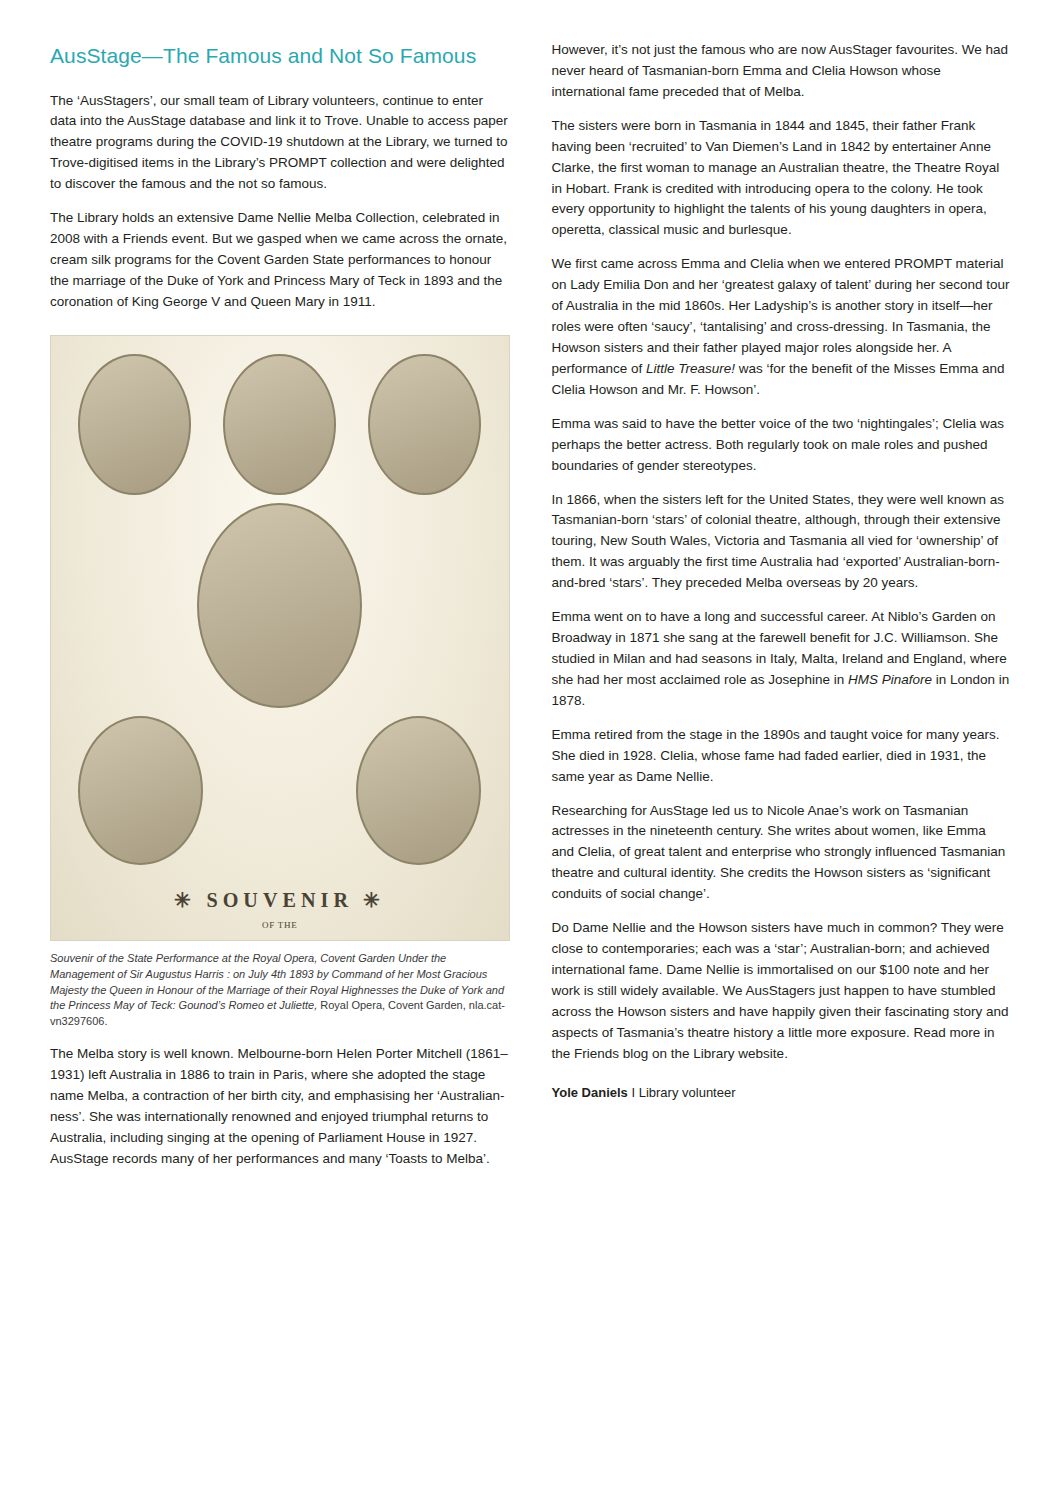AusStage—The Famous and Not So Famous
The ‘AusStagers’, our small team of Library volunteers, continue to enter data into the AusStage database and link it to Trove. Unable to access paper theatre programs during the COVID-19 shutdown at the Library, we turned to Trove-digitised items in the Library’s PROMPT collection and were delighted to discover the famous and the not so famous.
The Library holds an extensive Dame Nellie Melba Collection, celebrated in 2008 with a Friends event. But we gasped when we came across the ornate, cream silk programs for the Covent Garden State performances to honour the marriage of the Duke of York and Princess Mary of Teck in 1893 and the coronation of King George V and Queen Mary in 1911.
✳ SOUVENIR ✳
OF THE
STATE PERFORMANCE
ROYAL OPERA, COVENT GARDEN
Under the Management of Sir AUGUSTUS HARRIS,
✦ ON JULY 4th, 1893, ✦
BY COMMAND OF HER MOST GRACIOUS MAJESTY THE QUEEN,
IN HONOUR OF THE MARRIAGE OF THEIR ROYAL HIGHNESSES
The Duke of York and the Princess May of Teck,
GOUNOD’S
ROMEO ET JULIETTE.
▼▼▼▼▼▼▼
Juliette MME. MELBA.
Stephano MISS LUCILE HILL.
Gertrude MME. BAUERMEISTER.
Frère Laurent M. EDOUARD DE RESZKE.
Capulet M. PLANÇON.
Tybalt M. BONNARD.
Mercutio M. ISNARDON.
Le Duc de Verona M. CASTELMARY.
Grégorio M. VILLANI.
Benvolio M. DOUTELLIER.
Roméo M. JEAN DE RESZKE.
Conductor — Sigr. MANCINELLI.
D’WALERY
Souvenir of the State Performance at the Royal Opera, Covent Garden Under the Management of Sir Augustus Harris : on July 4th 1893 by Command of her Most Gracious Majesty the Queen in Honour of the Marriage of their Royal Highnesses the Duke of York and the Princess May of Teck: Gounod’s Romeo et Juliette, Royal Opera, Covent Garden, nla.cat-vn3297606.
The Melba story is well known. Melbourne-born Helen Porter Mitchell (1861–1931) left Australia in 1886 to train in Paris, where she adopted the stage name Melba, a contraction of her birth city, and emphasising her ‘Australian-ness’. She was internationally renowned and enjoyed triumphal returns to Australia, including singing at the opening of Parliament House in 1927. AusStage records many of her performances and many ‘Toasts to Melba’.
However, it’s not just the famous who are now AusStager favourites. We had never heard of Tasmanian-born Emma and Clelia Howson whose international fame preceded that of Melba.
The sisters were born in Tasmania in 1844 and 1845, their father Frank having been ‘recruited’ to Van Diemen’s Land in 1842 by entertainer Anne Clarke, the first woman to manage an Australian theatre, the Theatre Royal in Hobart. Frank is credited with introducing opera to the colony. He took every opportunity to highlight the talents of his young daughters in opera, operetta, classical music and burlesque.
We first came across Emma and Clelia when we entered PROMPT material on Lady Emilia Don and her ‘greatest galaxy of talent’ during her second tour of Australia in the mid 1860s. Her Ladyship’s is another story in itself—her roles were often ‘saucy’, ‘tantalising’ and cross-dressing. In Tasmania, the Howson sisters and their father played major roles alongside her. A performance of Little Treasure! was ‘for the benefit of the Misses Emma and Clelia Howson and Mr. F. Howson’.
Emma was said to have the better voice of the two ‘nightingales’; Clelia was perhaps the better actress. Both regularly took on male roles and pushed boundaries of gender stereotypes.
In 1866, when the sisters left for the United States, they were well known as Tasmanian-born ‘stars’ of colonial theatre, although, through their extensive touring, New South Wales, Victoria and Tasmania all vied for ‘ownership’ of them. It was arguably the first time Australia had ‘exported’ Australian-born-and-bred ‘stars’. They preceded Melba overseas by 20 years.
Emma went on to have a long and successful career. At Niblo’s Garden on Broadway in 1871 she sang at the farewell benefit for J.C. Williamson. She studied in Milan and had seasons in Italy, Malta, Ireland and England, where she had her most acclaimed role as Josephine in HMS Pinafore in London in 1878.
Emma retired from the stage in the 1890s and taught voice for many years. She died in 1928. Clelia, whose fame had faded earlier, died in 1931, the same year as Dame Nellie.
Researching for AusStage led us to Nicole Anae’s work on Tasmanian actresses in the nineteenth century. She writes about women, like Emma and Clelia, of great talent and enterprise who strongly influenced Tasmanian theatre and cultural identity. She credits the Howson sisters as ‘significant conduits of social change’.
Do Dame Nellie and the Howson sisters have much in common? They were close to contemporaries; each was a ‘star’; Australian-born; and achieved international fame. Dame Nellie is immortalised on our $100 note and her work is still widely available. We AusStagers just happen to have stumbled across the Howson sisters and have happily given their fascinating story and aspects of Tasmania’s theatre history a little more exposure. Read more in the Friends blog on the Library website.
Yole Daniels I Library volunteer